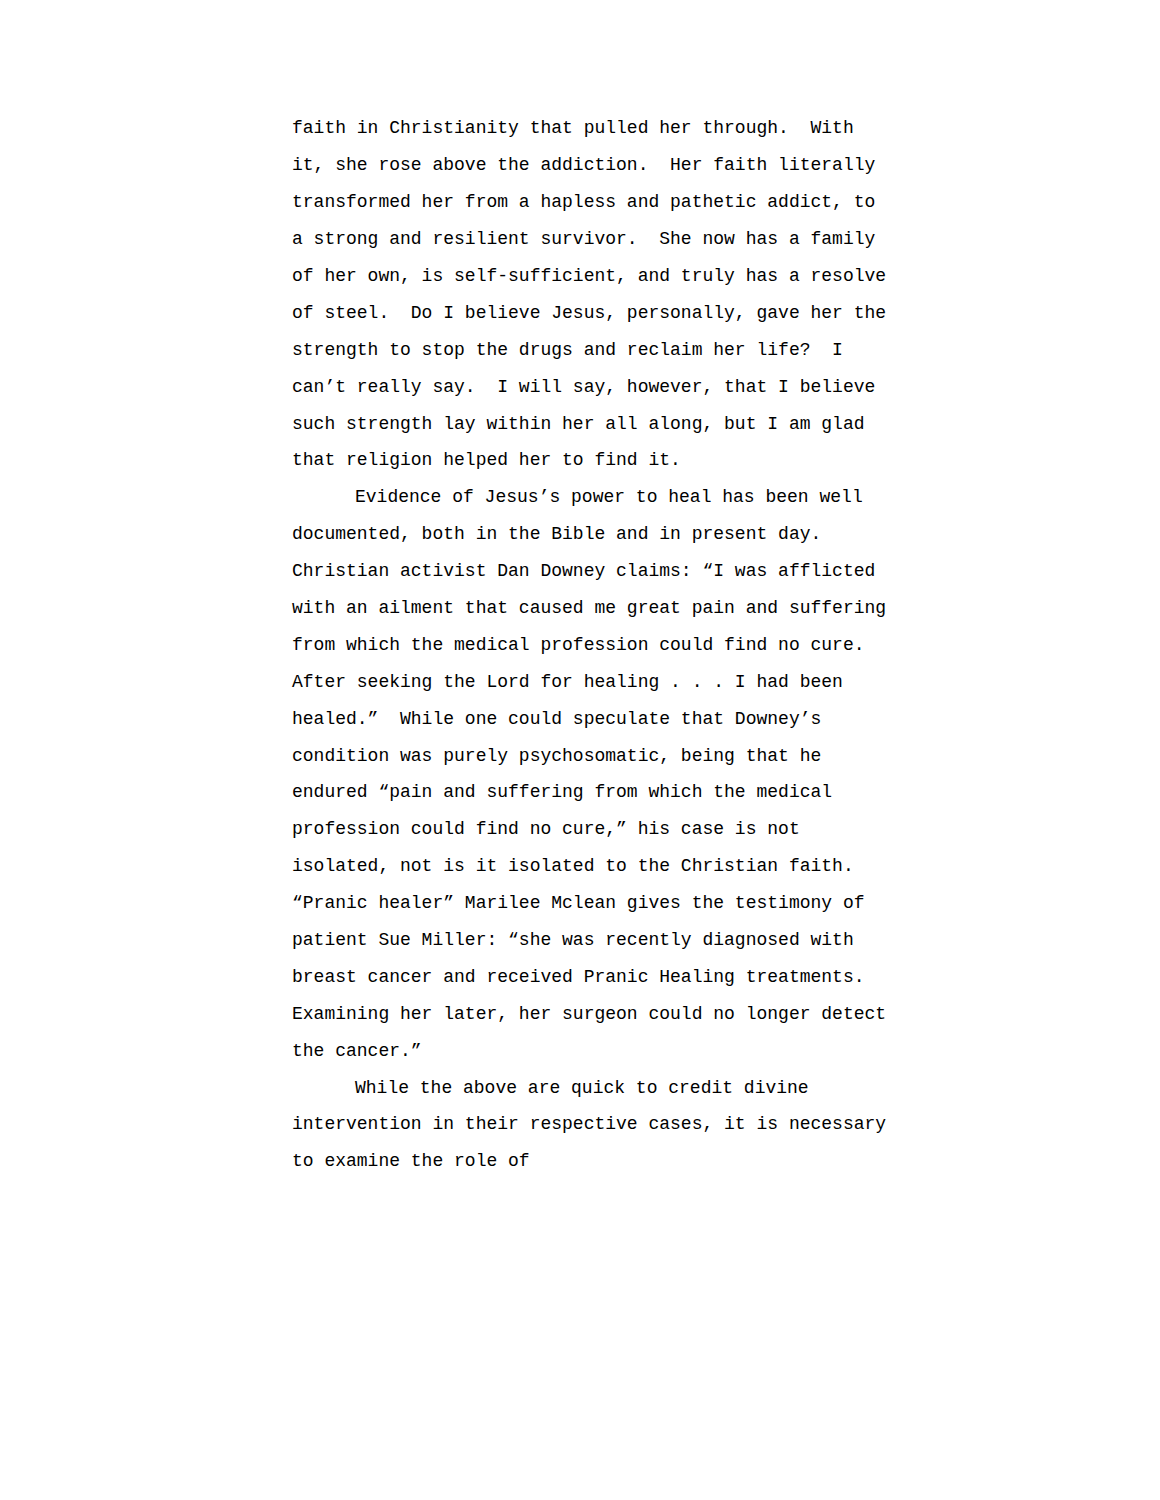faith in Christianity that pulled her through. With it, she rose above the addiction. Her faith literally transformed her from a hapless and pathetic addict, to a strong and resilient survivor. She now has a family of her own, is self-sufficient, and truly has a resolve of steel. Do I believe Jesus, personally, gave her the strength to stop the drugs and reclaim her life? I can’t really say. I will say, however, that I believe such strength lay within her all along, but I am glad that religion helped her to find it.
Evidence of Jesus’s power to heal has been well documented, both in the Bible and in present day. Christian activist Dan Downey claims: “I was afflicted with an ailment that caused me great pain and suffering from which the medical profession could find no cure. After seeking the Lord for healing . . . I had been healed.” While one could speculate that Downey’s condition was purely psychosomatic, being that he endured “pain and suffering from which the medical profession could find no cure,” his case is not isolated, not is it isolated to the Christian faith. “Pranic healer” Marilee Mclean gives the testimony of patient Sue Miller: “she was recently diagnosed with breast cancer and received Pranic Healing treatments. Examining her later, her surgeon could no longer detect the cancer.”
While the above are quick to credit divine intervention in their respective cases, it is necessary to examine the role of